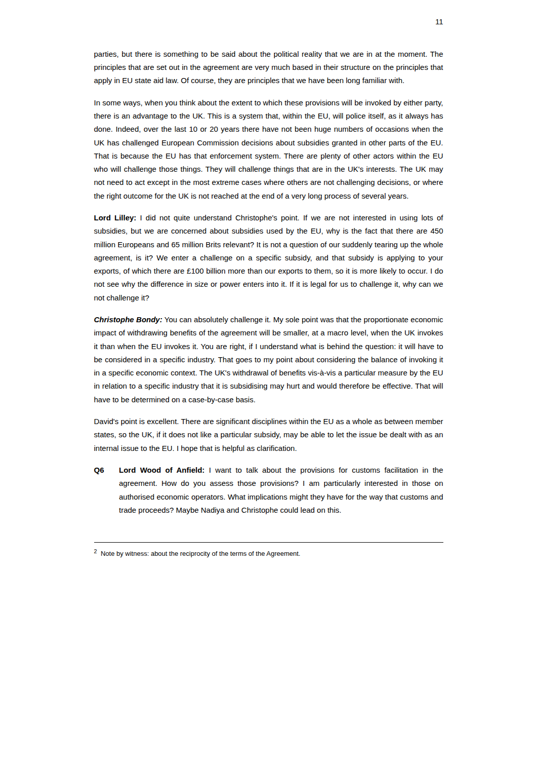11
parties, but there is something to be said about the political reality that we are in at the moment. The principles that are set out in the agreement are very much based in their structure on the principles that apply in EU state aid law. Of course, they are principles that we have been long familiar with.
In some ways, when you think about the extent to which these provisions will be invoked by either party, there is an advantage to the UK. This is a system that, within the EU, will police itself, as it always has done. Indeed, over the last 10 or 20 years there have not been huge numbers of occasions when the UK has challenged European Commission decisions about subsidies granted in other parts of the EU. That is because the EU has that enforcement system. There are plenty of other actors within the EU who will challenge those things. They will challenge things that are in the UK's interests. The UK may not need to act except in the most extreme cases where others are not challenging decisions, or where the right outcome for the UK is not reached at the end of a very long process of several years.
Lord Lilley: I did not quite understand Christophe's point. If we are not interested in using lots of subsidies, but we are concerned about subsidies used by the EU, why is the fact that there are 450 million Europeans and 65 million Brits relevant? It is not a question of our suddenly tearing up the whole agreement, is it? We enter a challenge on a specific subsidy, and that subsidy is applying to your exports, of which there are £100 billion more than our exports to them, so it is more likely to occur. I do not see why the difference in size or power enters into it. If it is legal for us to challenge it, why can we not challenge it?
Christophe Bondy: You can absolutely challenge it. My sole point was that the proportionate economic impact of withdrawing benefits of the agreement will be smaller, at a macro level, when the UK invokes it than when the EU invokes it. You are right, if I understand what is behind the question: it will have to be considered in a specific industry. That goes to my point about considering the balance of invoking it in a specific economic context. The UK's withdrawal of benefits vis-à-vis a particular measure by the EU in relation to a specific industry that it is subsidising may hurt and would therefore be effective. That will have to be determined on a case-by-case basis.
David's point is excellent. There are significant disciplines within the EU as a whole as between member states, so the UK, if it does not like a particular subsidy, may be able to let the issue be dealt with as an internal issue to the EU. I hope that is helpful as clarification.
Q6
Lord Wood of Anfield: I want to talk about the provisions for customs facilitation in the agreement. How do you assess those provisions? I am particularly interested in those on authorised economic operators. What implications might they have for the way that customs and trade proceeds? Maybe Nadiya and Christophe could lead on this.
2 Note by witness: about the reciprocity of the terms of the Agreement.